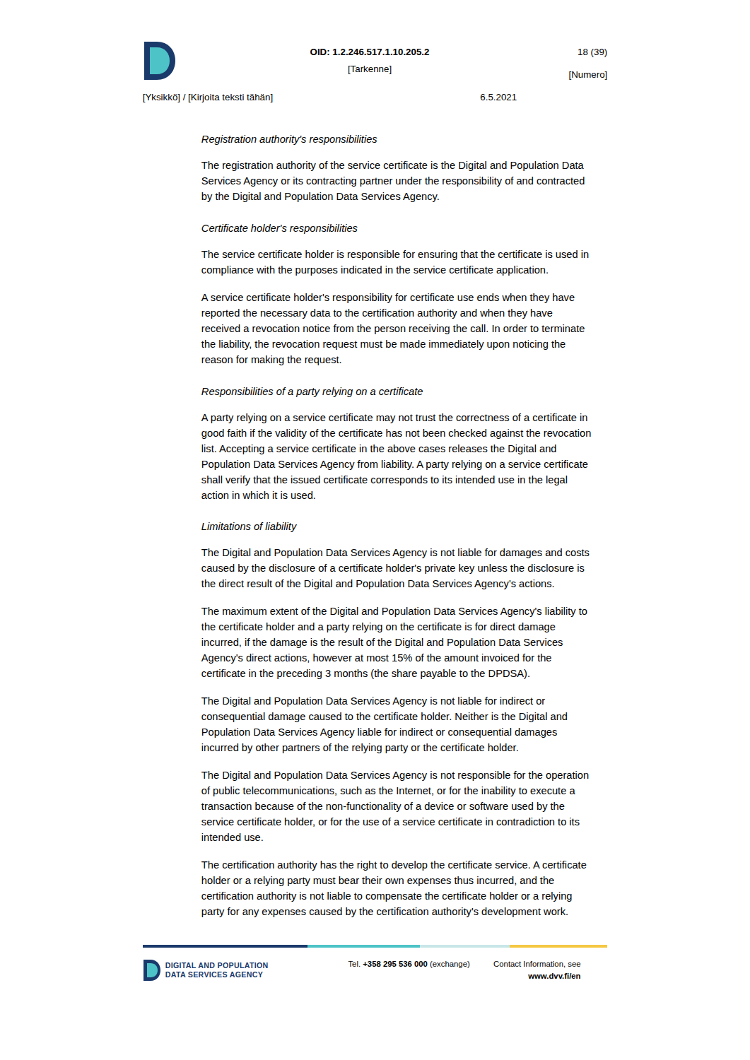OID: 1.2.246.517.1.10.205.2
[Tarkenne]
18 (39)
[Numero]
[Yksikkö] / [Kirjoita teksti tähän]
6.5.2021
Registration authority's responsibilities
The registration authority of the service certificate is the Digital and Population Data Services Agency or its contracting partner under the responsibility of and contracted by the Digital and Population Data Services Agency.
Certificate holder's responsibilities
The service certificate holder is responsible for ensuring that the certificate is used in compliance with the purposes indicated in the service certificate application.
A service certificate holder's responsibility for certificate use ends when they have reported the necessary data to the certification authority and when they have received a revocation notice from the person receiving the call. In order to terminate the liability, the revocation request must be made immediately upon noticing the reason for making the request.
Responsibilities of a party relying on a certificate
A party relying on a service certificate may not trust the correctness of a certificate in good faith if the validity of the certificate has not been checked against the revocation list. Accepting a service certificate in the above cases releases the Digital and Population Data Services Agency from liability. A party relying on a service certificate shall verify that the issued certificate corresponds to its intended use in the legal action in which it is used.
Limitations of liability
The Digital and Population Data Services Agency is not liable for damages and costs caused by the disclosure of a certificate holder's private key unless the disclosure is the direct result of the Digital and Population Data Services Agency's actions.
The maximum extent of the Digital and Population Data Services Agency's liability to the certificate holder and a party relying on the certificate is for direct damage incurred, if the damage is the result of the Digital and Population Data Services Agency's direct actions, however at most 15% of the amount invoiced for the certificate in the preceding 3 months (the share payable to the DPDSA).
The Digital and Population Data Services Agency is not liable for indirect or consequential damage caused to the certificate holder. Neither is the Digital and Population Data Services Agency liable for indirect or consequential damages incurred by other partners of the relying party or the certificate holder.
The Digital and Population Data Services Agency is not responsible for the operation of public telecommunications, such as the Internet, or for the inability to execute a transaction because of the non-functionality of a device or software used by the service certificate holder, or for the use of a service certificate in contradiction to its intended use.
The certification authority has the right to develop the certificate service. A certificate holder or a relying party must bear their own expenses thus incurred, and the certification authority is not liable to compensate the certificate holder or a relying party for any expenses caused by the certification authority's development work.
DIGITAL AND POPULATION
DATA SERVICES AGENCY
Tel. +358 295 536 000 (exchange) Contact Information, see www.dvv.fi/en